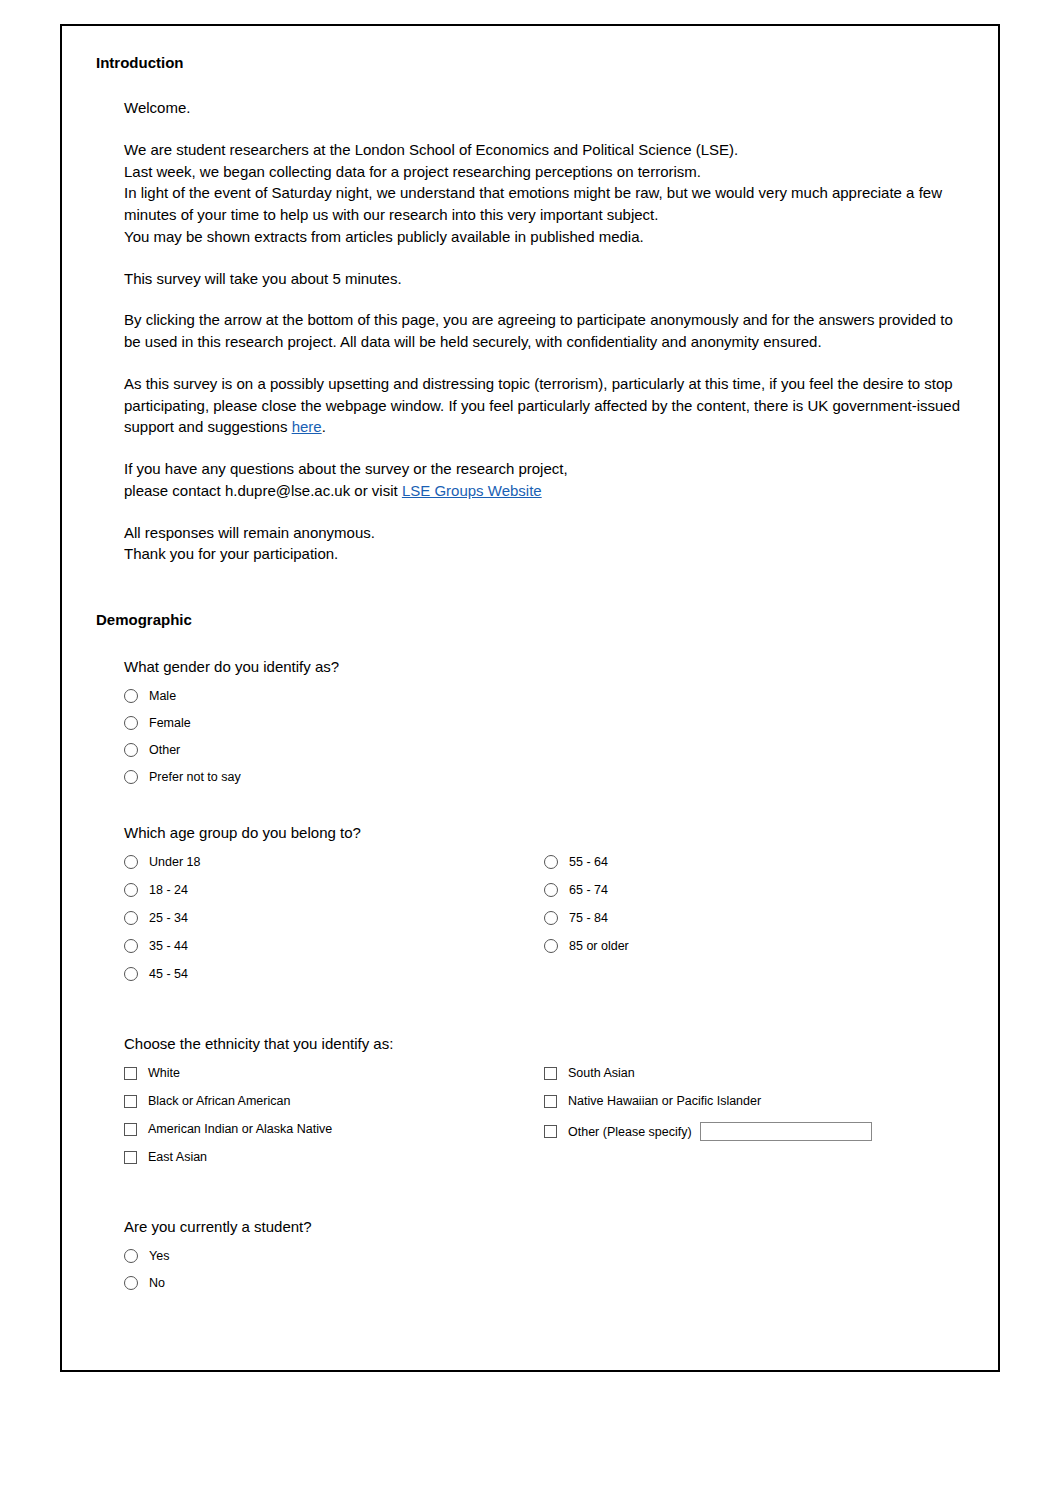Introduction
Welcome.
We are student researchers at the London School of Economics and Political Science (LSE).
Last week, we began collecting data for a project researching perceptions on terrorism.
In light of the event of Saturday night, we understand that emotions might be raw, but we would very much appreciate a few minutes of your time to help us with our research into this very important subject.
You may be shown extracts from articles publicly available in published media.
This survey will take you about 5 minutes.
By clicking the arrow at the bottom of this page, you are agreeing to participate anonymously and for the answers provided to be used in this research project. All data will be held securely, with confidentiality and anonymity ensured.
As this survey is on a possibly upsetting and distressing topic (terrorism), particularly at this time, if you feel the desire to stop participating, please close the webpage window. If you feel particularly affected by the content, there is UK government-issued support and suggestions here.
If you have any questions about the survey or the research project,
please contact h.dupre@lse.ac.uk or visit LSE Groups Website
All responses will remain anonymous.
Thank you for your participation.
Demographic
What gender do you identify as?
Male
Female
Other
Prefer not to say
Which age group do you belong to?
Under 18
18 - 24
25 - 34
35 - 44
45 - 54
55 - 64
65 - 74
75 - 84
85 or older
Choose the ethnicity that you identify as:
White
Black or African American
American Indian or Alaska Native
East Asian
South Asian
Native Hawaiian or Pacific Islander
Other (Please specify)
Are you currently a student?
Yes
No